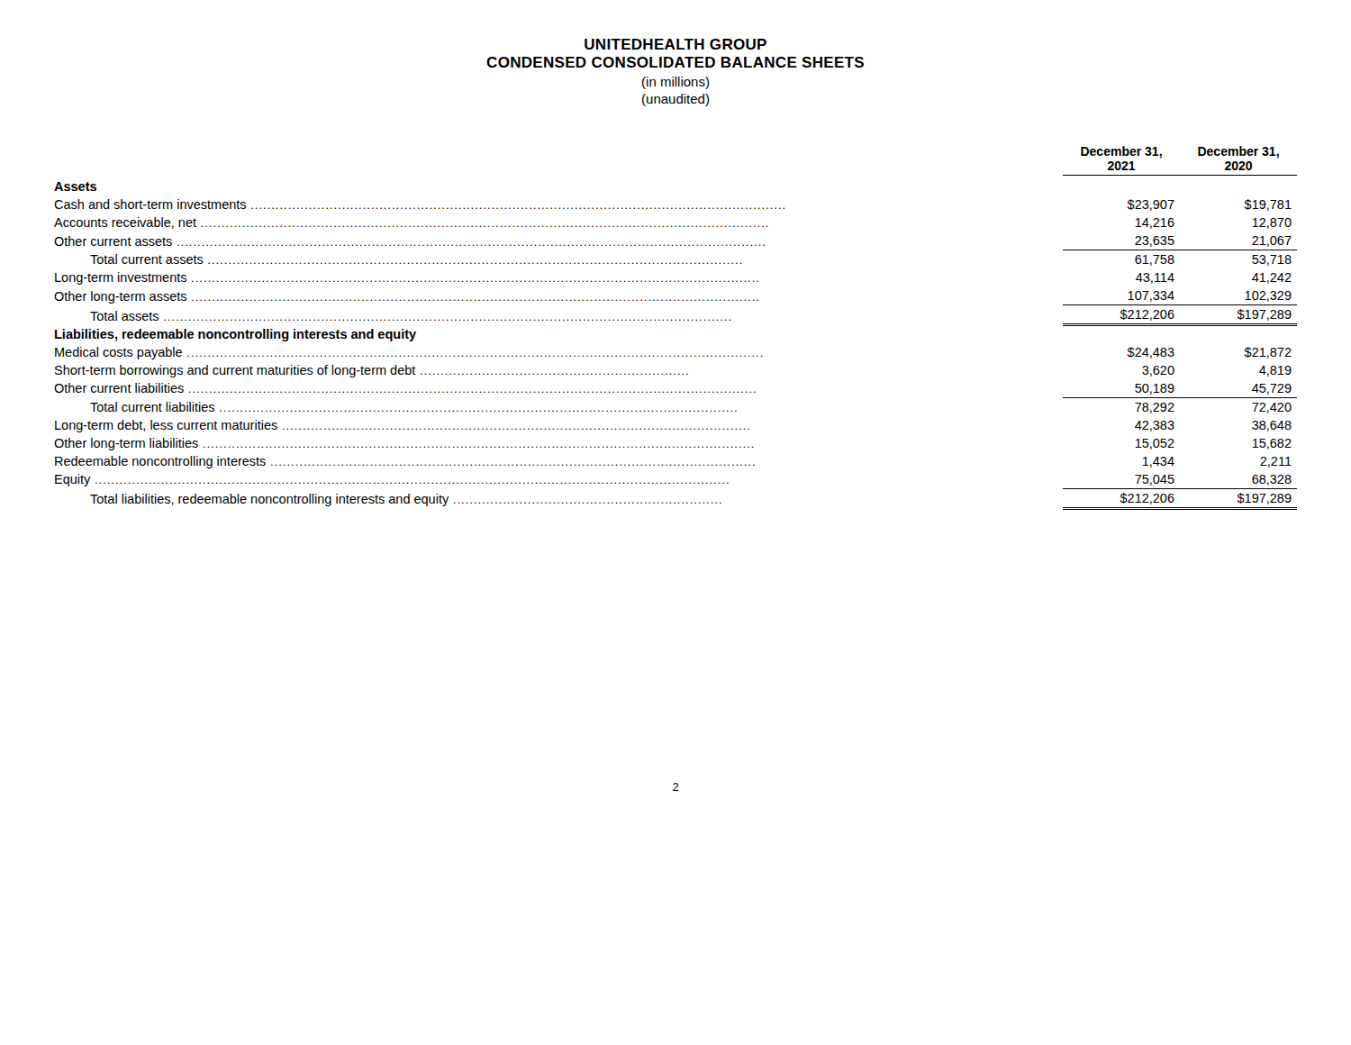UNITEDHEALTH GROUP
CONDENSED CONSOLIDATED BALANCE SHEETS
(in millions)
(unaudited)
| | December 31, 2021 | December 31, 2020 |
| --- | --- | --- |
| Assets | | |
| Cash and short-term investments ................................................................................................................................. | $23,907 | $19,781 |
| Accounts receivable, net ......................................................................................................................................... | 14,216 | 12,870 |
| Other current assets .............................................................................................................................................. | 23,635 | 21,067 |
| Total current assets ................................................................................................................................. | 61,758 | 53,718 |
| Long-term investments ......................................................................................................................................... | 43,114 | 41,242 |
| Other long-term assets ......................................................................................................................................... | 107,334 | 102,329 |
| Total assets ......................................................................................................................................... | $212,206 | $197,289 |
| Liabilities, redeemable noncontrolling interests and equity | | |
| Medical costs payable ........................................................................................................................................... | $24,483 | $21,872 |
| Short-term borrowings and current maturities of long-term debt ................................................................. | 3,620 | 4,819 |
| Other current liabilities ......................................................................................................................................... | 50,189 | 45,729 |
| Total current liabilities ............................................................................................................................. | 78,292 | 72,420 |
| Long-term debt, less current maturities ................................................................................................................. | 42,383 | 38,648 |
| Other long-term liabilities ..................................................................................................................................... | 15,052 | 15,682 |
| Redeemable noncontrolling interests ..................................................................................................................... | 1,434 | 2,211 |
| Equity ......................................................................................................................................................... | 75,045 | 68,328 |
| Total liabilities, redeemable noncontrolling interests and equity ................................................................. | $212,206 | $197,289 |
2